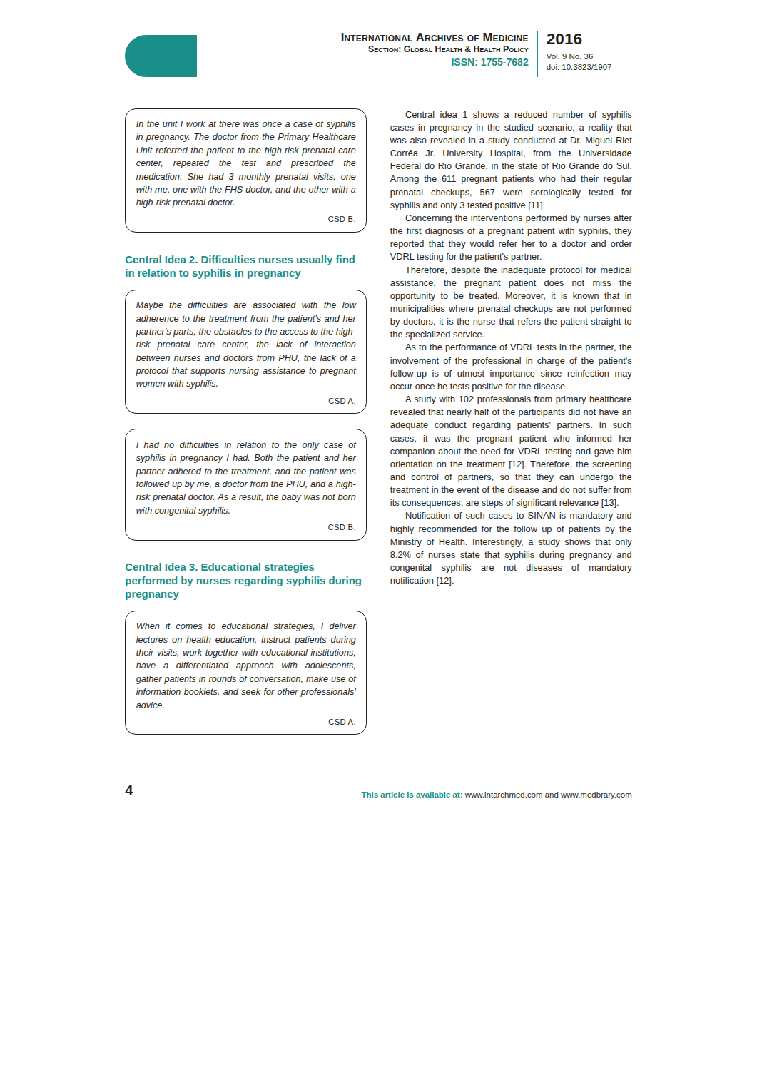International Archives of Medicine
Section: Global Health & Health Policy
ISSN: 1755-7682
2016
Vol. 9 No. 36 doi: 10.3823/1907
In the unit I work at there was once a case of syphilis in pregnancy. The doctor from the Primary Healthcare Unit referred the patient to the high-risk prenatal care center, repeated the test and prescribed the medication. She had 3 monthly prenatal visits, one with me, one with the FHS doctor, and the other with a high-risk prenatal doctor.
CSD B.
Central Idea 2. Difficulties nurses usually find in relation to syphilis in pregnancy
Maybe the difficulties are associated with the low adherence to the treatment from the patient's and her partner's parts, the obstacles to the access to the high-risk prenatal care center, the lack of interaction between nurses and doctors from PHU, the lack of a protocol that supports nursing assistance to pregnant women with syphilis.
CSD A.
I had no difficulties in relation to the only case of syphilis in pregnancy I had. Both the patient and her partner adhered to the treatment, and the patient was followed up by me, a doctor from the PHU, and a high-risk prenatal doctor. As a result, the baby was not born with congenital syphilis.
CSD B.
Central Idea 3. Educational strategies performed by nurses regarding syphilis during pregnancy
When it comes to educational strategies, I deliver lectures on health education, instruct patients during their visits, work together with educational institutions, have a differentiated approach with adolescents, gather patients in rounds of conversation, make use of information booklets, and seek for other professionals' advice.
CSD A.
Central idea 1 shows a reduced number of syphilis cases in pregnancy in the studied scenario, a reality that was also revealed in a study conducted at Dr. Miguel Riet Corrêa Jr. University Hospital, from the Universidade Federal do Rio Grande, in the state of Rio Grande do Sul. Among the 611 pregnant patients who had their regular prenatal checkups, 567 were serologically tested for syphilis and only 3 tested positive [11].
Concerning the interventions performed by nurses after the first diagnosis of a pregnant patient with syphilis, they reported that they would refer her to a doctor and order VDRL testing for the patient's partner.
Therefore, despite the inadequate protocol for medical assistance, the pregnant patient does not miss the opportunity to be treated. Moreover, it is known that in municipalities where prenatal checkups are not performed by doctors, it is the nurse that refers the patient straight to the specialized service.
As to the performance of VDRL tests in the partner, the involvement of the professional in charge of the patient's follow-up is of utmost importance since reinfection may occur once he tests positive for the disease.
A study with 102 professionals from primary healthcare revealed that nearly half of the participants did not have an adequate conduct regarding patients' partners. In such cases, it was the pregnant patient who informed her companion about the need for VDRL testing and gave him orientation on the treatment [12]. Therefore, the screening and control of partners, so that they can undergo the treatment in the event of the disease and do not suffer from its consequences, are steps of significant relevance [13].
Notification of such cases to SINAN is mandatory and highly recommended for the follow up of patients by the Ministry of Health. Interestingly, a study shows that only 8.2% of nurses state that syphilis during pregnancy and congenital syphilis are not diseases of mandatory notification [12].
4
This article is available at: www.intarchmed.com and www.medbrary.com